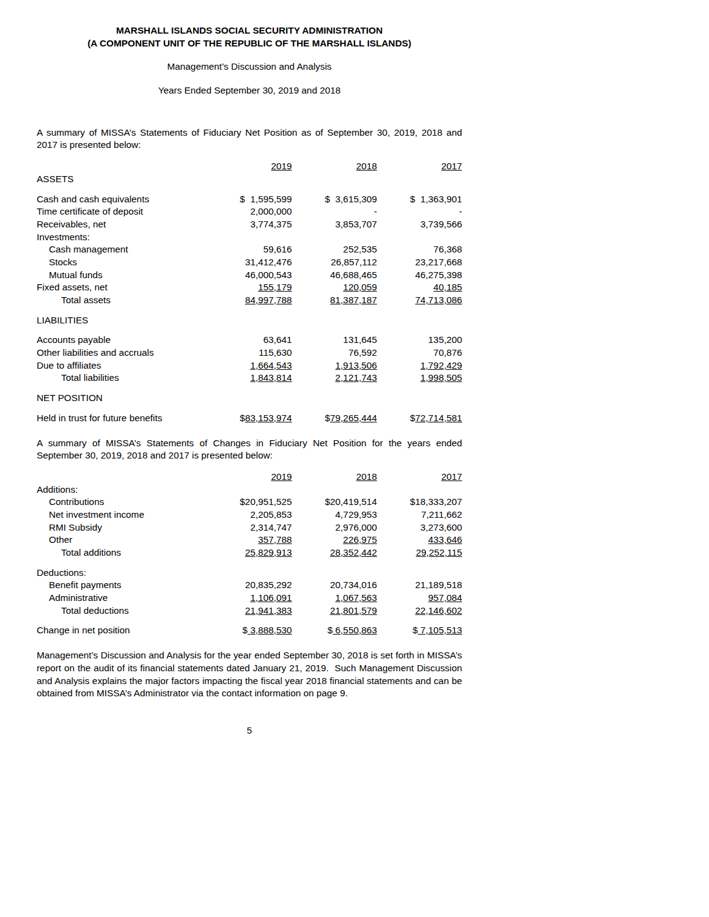MARSHALL ISLANDS SOCIAL SECURITY ADMINISTRATION
(A COMPONENT UNIT OF THE REPUBLIC OF THE MARSHALL ISLANDS)
Management’s Discussion and Analysis
Years Ended September 30, 2019 and 2018
A summary of MISSA’s Statements of Fiduciary Net Position as of September 30, 2019, 2018 and 2017 is presented below:
| | 2019 | 2018 | 2017 |
| ASSETS | | | |
| Cash and cash equivalents | $ 1,595,599 | $ 3,615,309 | $ 1,363,901 |
| Time certificate of deposit | 2,000,000 | - | - |
| Receivables, net | 3,774,375 | 3,853,707 | 3,739,566 |
| Investments: | | | |
| Cash management | 59,616 | 252,535 | 76,368 |
| Stocks | 31,412,476 | 26,857,112 | 23,217,668 |
| Mutual funds | 46,000,543 | 46,688,465 | 46,275,398 |
| Fixed assets, net | 155,179 | 120,059 | 40,185 |
| Total assets | 84,997,788 | 81,387,187 | 74,713,086 |
| LIABILITIES | | | |
| Accounts payable | 63,641 | 131,645 | 135,200 |
| Other liabilities and accruals | 115,630 | 76,592 | 70,876 |
| Due to affiliates | 1,664,543 | 1,913,506 | 1,792,429 |
| Total liabilities | 1,843,814 | 2,121,743 | 1,998,505 |
| NET POSITION | | | |
| Held in trust for future benefits | $ 83,153,974 | $ 79,265,444 | $ 72,714,581 |
A summary of MISSA’s Statements of Changes in Fiduciary Net Position for the years ended September 30, 2019, 2018 and 2017 is presented below:
| | 2019 | 2018 | 2017 |
| Additions: | | | |
| Contributions | $20,951,525 | $20,419,514 | $18,333,207 |
| Net investment income | 2,205,853 | 4,729,953 | 7,211,662 |
| RMI Subsidy | 2,314,747 | 2,976,000 | 3,273,600 |
| Other | 357,788 | 226,975 | 433,646 |
| Total additions | 25,829,913 | 28,352,442 | 29,252,115 |
| Deductions: | | | |
| Benefit payments | 20,835,292 | 20,734,016 | 21,189,518 |
| Administrative | 1,106,091 | 1,067,563 | 957,084 |
| Total deductions | 21,941,383 | 21,801,579 | 22,146,602 |
| Change in net position | $ 3,888,530 | $ 6,550,863 | $ 7,105,513 |
Management’s Discussion and Analysis for the year ended September 30, 2018 is set forth in MISSA’s report on the audit of its financial statements dated January 21, 2019. Such Management Discussion and Analysis explains the major factors impacting the fiscal year 2018 financial statements and can be obtained from MISSA’s Administrator via the contact information on page 9.
5